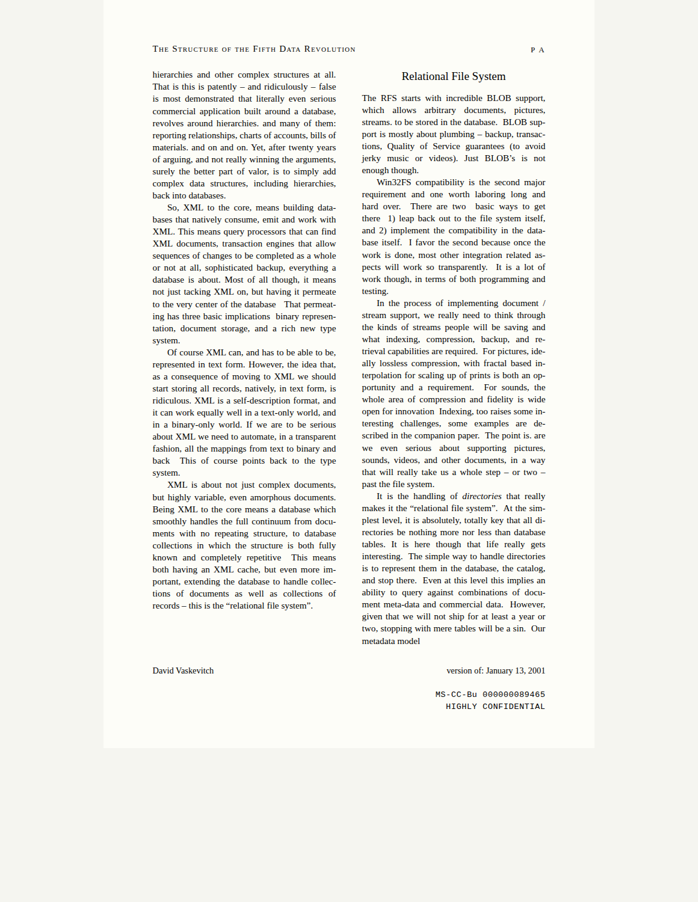The Structure of the Fifth Data Revolution P A
hierarchies and other complex structures at all. That is this is patently – and ridiculously – false is most demonstrated that literally even serious commercial application built around a database, revolves around hierarchies. and many of them: reporting relationships, charts of accounts, bills of materials. and on and on. Yet, after twenty years of arguing, and not really winning the arguments, surely the better part of valor, is to simply add complex data structures, including hierarchies, back into databases.
So, XML to the core, means building databases that natively consume, emit and work with XML. This means query processors that can find XML documents, transaction engines that allow sequences of changes to be completed as a whole or not at all, sophisticated backup, everything a database is about. Most of all though, it means not just tacking XML on, but having it permeate to the very center of the database That permeating has three basic implications binary representation, document storage, and a rich new type system.
Of course XML can, and has to be able to be, represented in text form. However, the idea that, as a consequence of moving to XML we should start storing all records, natively, in text form, is ridiculous. XML is a self-description format, and it can work equally well in a text-only world, and in a binary-only world. If we are to be serious about XML we need to automate, in a transparent fashion, all the mappings from text to binary and back This of course points back to the type system.
XML is about not just complex documents, but highly variable, even amorphous documents. Being XML to the core means a database which smoothly handles the full continuum from documents with no repeating structure, to database collections in which the structure is both fully known and completely repetitive This means both having an XML cache, but even more important, extending the database to handle collections of documents as well as collections of records – this is the “relational file system”.
Relational File System
The RFS starts with incredible BLOB support, which allows arbitrary documents, pictures, streams. to be stored in the database. BLOB support is mostly about plumbing – backup, transactions, Quality of Service guarantees (to avoid jerky music or videos). Just BLOB’s is not enough though.
Win32FS compatibility is the second major requirement and one worth laboring long and hard over. There are two basic ways to get there 1) leap back out to the file system itself, and 2) implement the compatibility in the database itself. I favor the second because once the work is done, most other integration related aspects will work so transparently. It is a lot of work though, in terms of both programming and testing.
In the process of implementing document / stream support, we really need to think through the kinds of streams people will be saving and what indexing, compression, backup, and retrieval capabilities are required. For pictures, ideally lossless compression, with fractal based interpolation for scaling up of prints is both an opportunity and a requirement. For sounds, the whole area of compression and fidelity is wide open for innovation Indexing, too raises some interesting challenges, some examples are described in the companion paper. The point is. are we even serious about supporting pictures, sounds, videos, and other documents, in a way that will really take us a whole step – or two – past the file system.
It is the handling of directories that really makes it the “relational file system”. At the simplest level, it is absolutely, totally key that all directories be nothing more nor less than database tables. It is here though that life really gets interesting. The simple way to handle directories is to represent them in the database, the catalog, and stop there. Even at this level this implies an ability to query against combinations of document meta-data and commercial data. However, given that we will not ship for at least a year or two, stopping with mere tables will be a sin. Our metadata model
David Vaskevitch version of: January 13, 2001
MS-CC-Bu 000000089465
HIGHLY CONFIDENTIAL